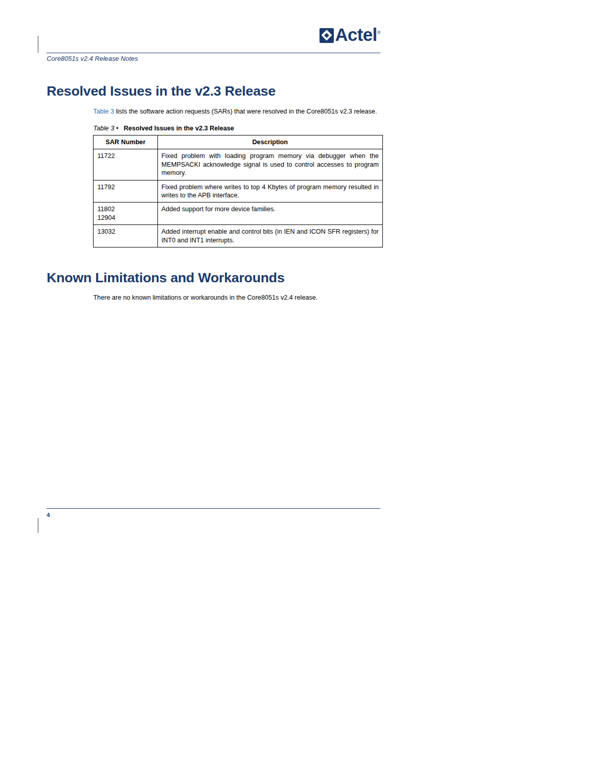Core8051s v2.4 Release Notes
Actel®
Resolved Issues in the v2.3 Release
Table 3 lists the software action requests (SARs) that were resolved in the Core8051s v2.3 release.
Table 3 • Resolved Issues in the v2.3 Release
| SAR Number | Description |
| --- | --- |
| 11722 | Fixed problem with loading program memory via debugger when the MEMPSACKI acknowledge signal is used to control accesses to program memory. |
| 11792 | Fixed problem where writes to top 4 Kbytes of program memory resulted in writes to the APB interface. |
| 11802 12904 | Added support for more device families. |
| 13032 | Added interrupt enable and control bits (in IEN and ICON SFR registers) for INT0 and INT1 interrupts. |
Known Limitations and Workarounds
There are no known limitations or workarounds in the Core8051s v2.4 release.
4